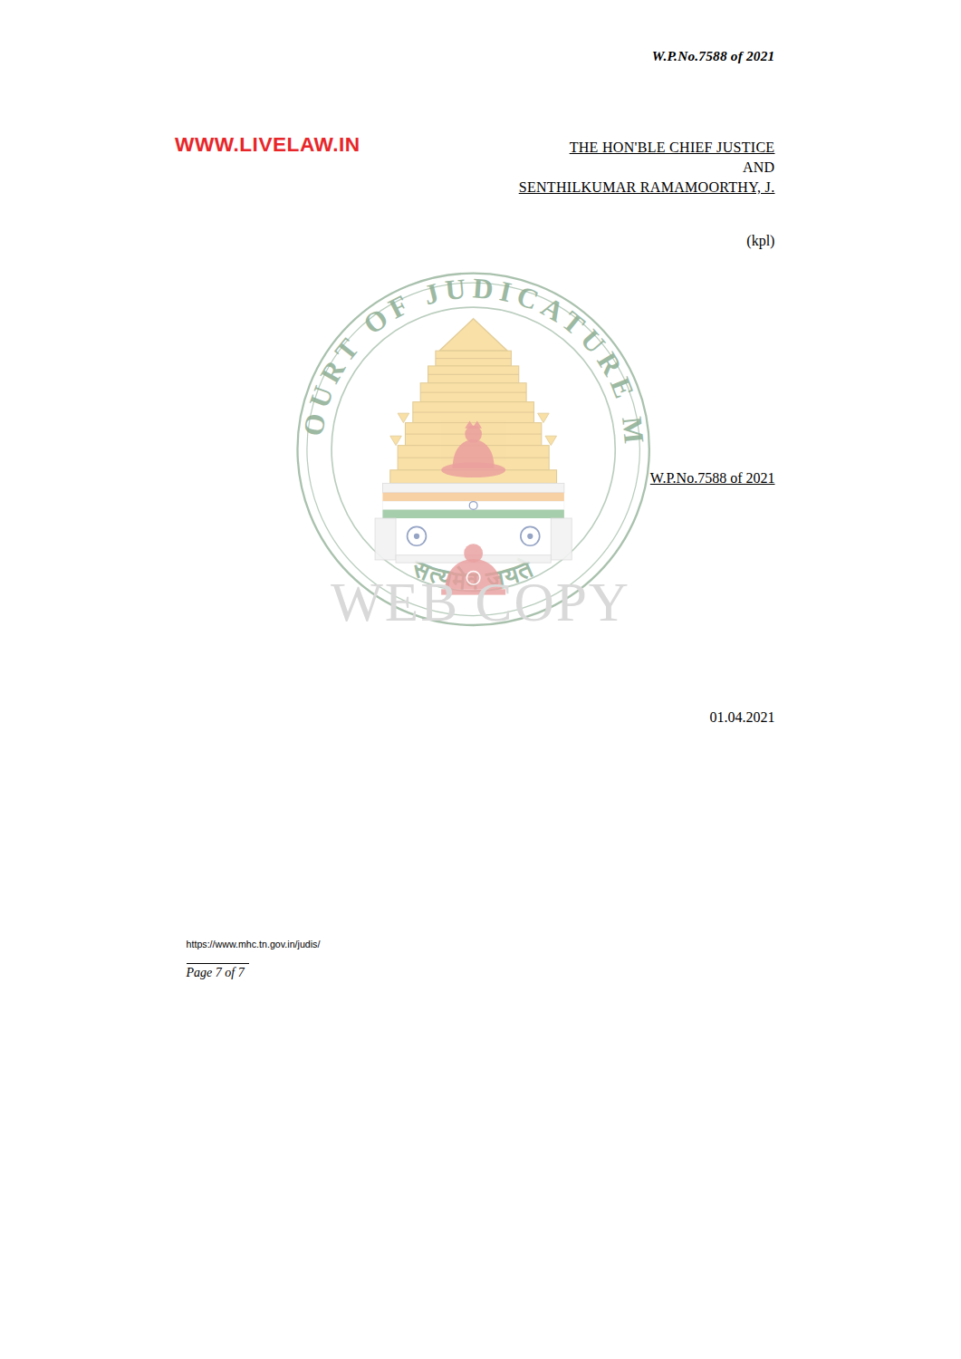W.P.No.7588 of 2021
WWW.LIVELAW.IN
THE HON'BLE CHIEF JUSTICE
AND
SENTHILKUMAR RAMAMOORTHY, J.
(kpl)
HIGH COURT OF JUDICATURE MADRAS सत्यमेव जयते
W.P.No.7588 of 2021
WEB COPY
01.04.2021
https://www.mhc.tn.gov.in/judis/
Page 7 of 7